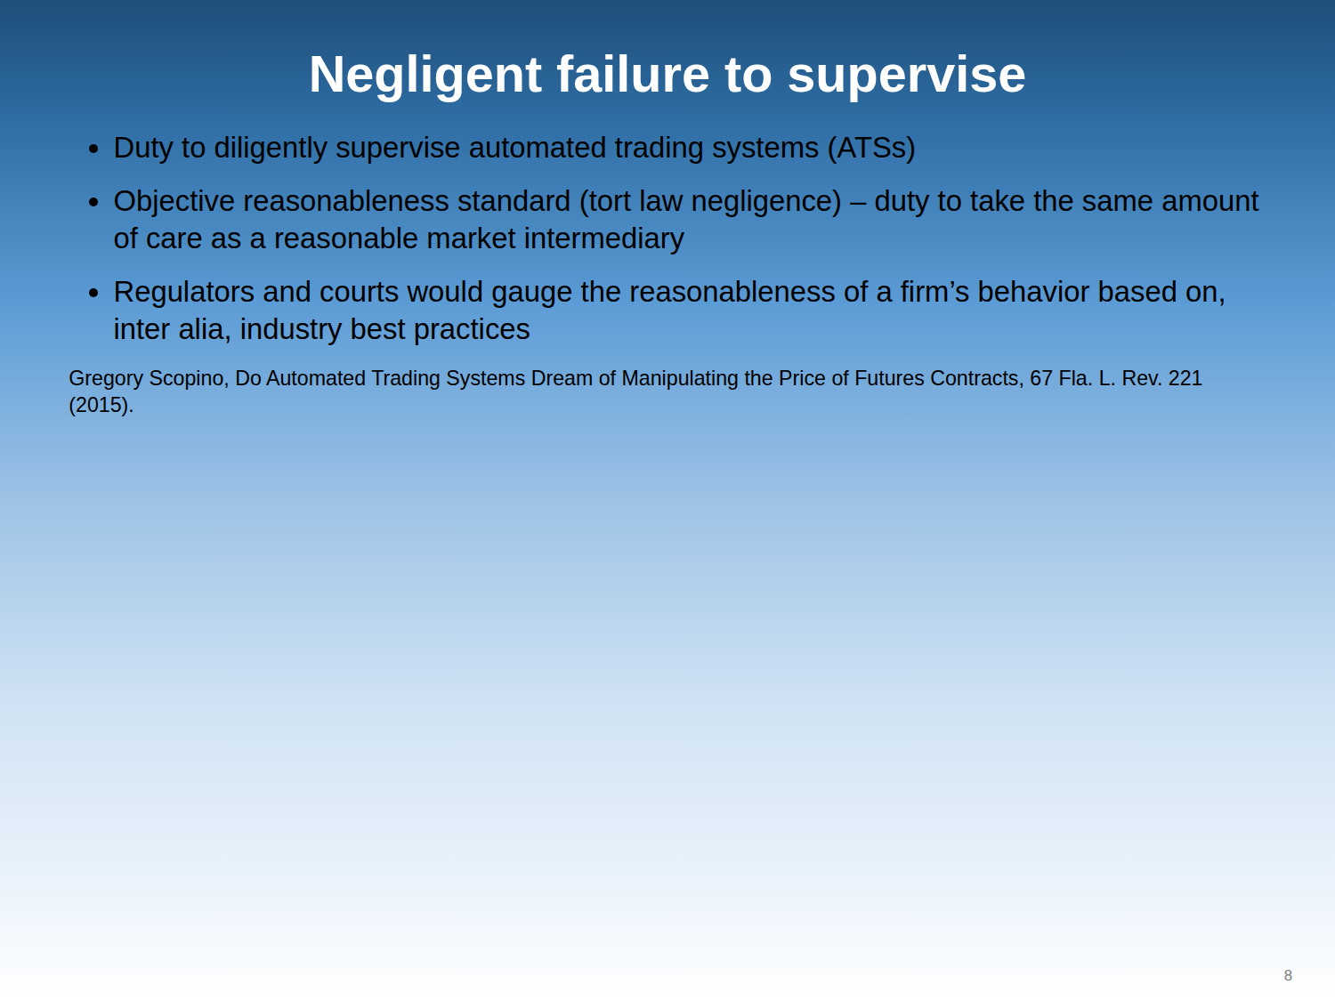Negligent failure to supervise
Duty to diligently supervise automated trading systems (ATSs)
Objective reasonableness standard (tort law negligence) – duty to take the same amount of care as a reasonable market intermediary
Regulators and courts would gauge the reasonableness of a firm’s behavior based on, inter alia, industry best practices
Gregory Scopino, Do Automated Trading Systems Dream of Manipulating the Price of Futures Contracts, 67 Fla. L. Rev. 221 (2015).
8